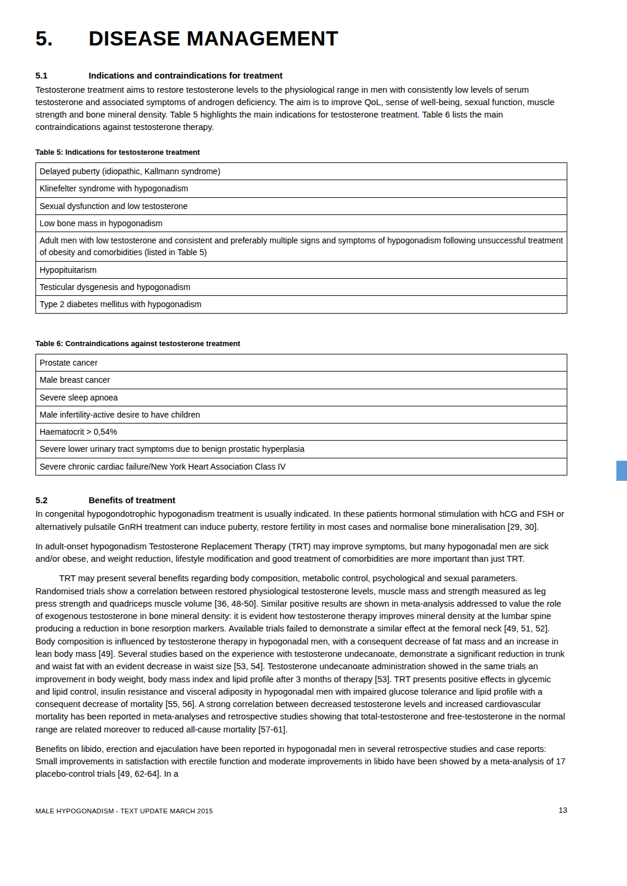5. DISEASE MANAGEMENT
5.1 Indications and contraindications for treatment
Testosterone treatment aims to restore testosterone levels to the physiological range in men with consistently low levels of serum testosterone and associated symptoms of androgen deficiency. The aim is to improve QoL, sense of well-being, sexual function, muscle strength and bone mineral density. Table 5 highlights the main indications for testosterone treatment. Table 6 lists the main contraindications against testosterone therapy.
Table 5: Indications for testosterone treatment
| Delayed puberty (idiopathic, Kallmann syndrome) |
| Klinefelter syndrome with hypogonadism |
| Sexual dysfunction and low testosterone |
| Low bone mass in hypogonadism |
| Adult men with low testosterone and consistent and preferably multiple signs and symptoms of hypogonadism following unsuccessful treatment of obesity and comorbidities (listed in Table 5) |
| Hypopituitarism |
| Testicular dysgenesis and hypogonadism |
| Type 2 diabetes mellitus with hypogonadism |
Table 6: Contraindications against testosterone treatment
| Prostate cancer |
| Male breast cancer |
| Severe sleep apnoea |
| Male infertility-active desire to have children |
| Haematocrit > 0,54% |
| Severe lower urinary tract symptoms due to benign prostatic hyperplasia |
| Severe chronic cardiac failure/New York Heart Association Class IV |
5.2 Benefits of treatment
In congenital hypogondotrophic hypogonadism treatment is usually indicated. In these patients hormonal stimulation with hCG and FSH or alternatively pulsatile GnRH treatment can induce puberty, restore fertility in most cases and normalise bone mineralisation [29, 30].
In adult-onset hypogonadism Testosterone Replacement Therapy (TRT) may improve symptoms, but many hypogonadal men are sick and/or obese, and weight reduction, lifestyle modification and good treatment of comorbidities are more important than just TRT.
TRT may present several benefits regarding body composition, metabolic control, psychological and sexual parameters. Randomised trials show a correlation between restored physiological testosterone levels, muscle mass and strength measured as leg press strength and quadriceps muscle volume [36, 48-50]. Similar positive results are shown in meta-analysis addressed to value the role of exogenous testosterone in bone mineral density: it is evident how testosterone therapy improves mineral density at the lumbar spine producing a reduction in bone resorption markers. Available trials failed to demonstrate a similar effect at the femoral neck [49, 51, 52]. Body composition is influenced by testosterone therapy in hypogonadal men, with a consequent decrease of fat mass and an increase in lean body mass [49]. Several studies based on the experience with testosterone undecanoate, demonstrate a significant reduction in trunk and waist fat with an evident decrease in waist size [53, 54]. Testosterone undecanoate administration showed in the same trials an improvement in body weight, body mass index and lipid profile after 3 months of therapy [53]. TRT presents positive effects in glycemic and lipid control, insulin resistance and visceral adiposity in hypogonadal men with impaired glucose tolerance and lipid profile with a consequent decrease of mortality [55, 56]. A strong correlation between decreased testosterone levels and increased cardiovascular mortality has been reported in meta-analyses and retrospective studies showing that total-testosterone and free-testosterone in the normal range are related moreover to reduced all-cause mortality [57-61].
Benefits on libido, erection and ejaculation have been reported in hypogonadal men in several retrospective studies and case reports: Small improvements in satisfaction with erectile function and moderate improvements in libido have been showed by a meta-analysis of 17 placebo-control trials [49, 62-64]. In a
MALE HYPOGONADISM - TEXT UPDATE MARCH 2015
13